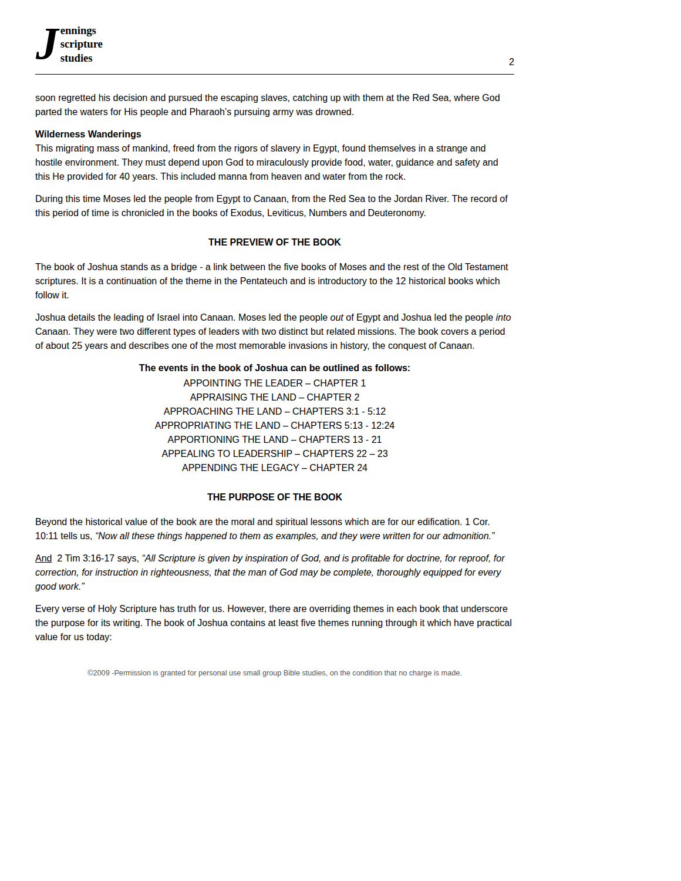| J | ennings |
| scripture |
| studies |
2
soon regretted his decision and pursued the escaping slaves, catching up with them at the Red Sea, where God parted the waters for His people and Pharaoh’s pursuing army was drowned.
Wilderness Wanderings
This migrating mass of mankind, freed from the rigors of slavery in Egypt, found themselves in a strange and hostile environment. They must depend upon God to miraculously provide food, water, guidance and safety and this He provided for 40 years. This included manna from heaven and water from the rock.
During this time Moses led the people from Egypt to Canaan, from the Red Sea to the Jordan River. The record of this period of time is chronicled in the books of Exodus, Leviticus, Numbers and Deuteronomy.
The Preview of the Book
The book of Joshua stands as a bridge - a link between the five books of Moses and the rest of the Old Testament scriptures. It is a continuation of the theme in the Pentateuch and is introductory to the 12 historical books which follow it.
Joshua details the leading of Israel into Canaan. Moses led the people out of Egypt and Joshua led the people into Canaan. They were two different types of leaders with two distinct but related missions. The book covers a period of about 25 years and describes one of the most memorable invasions in history, the conquest of Canaan.
The events in the book of Joshua can be outlined as follows:
APPOINTING THE LEADER – CHAPTER 1
APPRAISING THE LAND – CHAPTER 2
APPROACHING THE LAND – CHAPTERS 3:1 - 5:12
APPROPRIATING THE LAND – CHAPTERS 5:13 - 12:24
APPORTIONING THE LAND – CHAPTERS 13 - 21
APPEALING TO LEADERSHIP – CHAPTERS 22 – 23
APPENDING THE LEGACY – CHAPTER 24
The Purpose of the Book
Beyond the historical value of the book are the moral and spiritual lessons which are for our edification. 1 Cor. 10:11 tells us, “Now all these things happened to them as examples, and they were written for our admonition.”
And 2 Tim 3:16-17 says, “All Scripture is given by inspiration of God, and is profitable for doctrine, for reproof, for correction, for instruction in righteousness, that the man of God may be complete, thoroughly equipped for every good work.”
Every verse of Holy Scripture has truth for us. However, there are overriding themes in each book that underscore the purpose for its writing. The book of Joshua contains at least five themes running through it which have practical value for us today:
©2009 -Permission is granted for personal use small group Bible studies, on the condition that no charge is made.